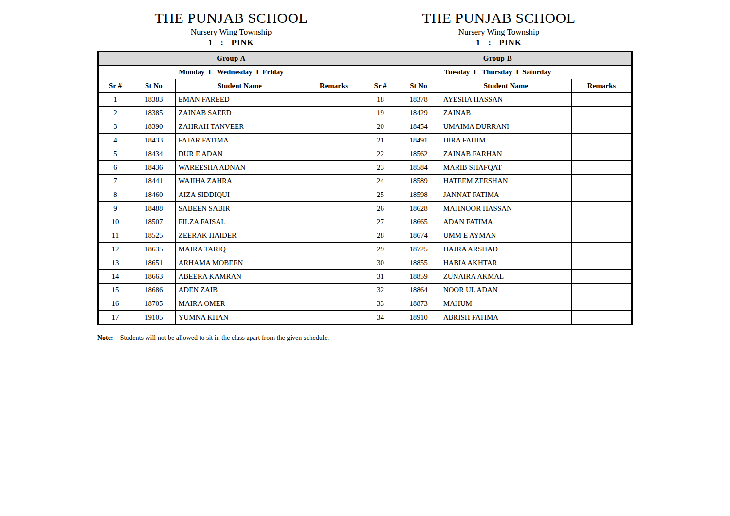THE PUNJAB SCHOOL
Nursery Wing Township
1 : PINK
THE PUNJAB SCHOOL
Nursery Wing Township
1 : PINK
| Group A | Group B |
| --- | --- |
| Monday I Wednesday I Friday | Tuesday I Thursday I Saturday |
| Sr # | St No | Student Name | Remarks | Sr # | St No | Student Name | Remarks |
| 1 | 18383 | EMAN FAREED | | 18 | 18378 | AYESHA HASSAN | |
| 2 | 18385 | ZAINAB SAEED | | 19 | 18429 | ZAINAB | |
| 3 | 18390 | ZAHRAH TANVEER | | 20 | 18454 | UMAIMA DURRANI | |
| 4 | 18433 | FAJAR FATIMA | | 21 | 18491 | HIRA FAHIM | |
| 5 | 18434 | DUR E ADAN | | 22 | 18562 | ZAINAB FARHAN | |
| 6 | 18436 | WAREESHA ADNAN | | 23 | 18584 | MARIB SHAFQAT | |
| 7 | 18441 | WAJIHA ZAHRA | | 24 | 18589 | HATEEM ZEESHAN | |
| 8 | 18460 | AIZA SIDDIQUI | | 25 | 18598 | JANNAT FATIMA | |
| 9 | 18488 | SABEEN SABIR | | 26 | 18628 | MAHNOOR HASSAN | |
| 10 | 18507 | FILZA FAISAL | | 27 | 18665 | ADAN FATIMA | |
| 11 | 18525 | ZEERAK HAIDER | | 28 | 18674 | UMM E AYMAN | |
| 12 | 18635 | MAIRA TARIQ | | 29 | 18725 | HAJRA ARSHAD | |
| 13 | 18651 | ARHAMA MOBEEN | | 30 | 18855 | HABIA AKHTAR | |
| 14 | 18663 | ABEERA KAMRAN | | 31 | 18859 | ZUNAIRA AKMAL | |
| 15 | 18686 | ADEN ZAIB | | 32 | 18864 | NOOR UL ADAN | |
| 16 | 18705 | MAIRA OMER | | 33 | 18873 | MAHUM | |
| 17 | 19105 | YUMNA KHAN | | 34 | 18910 | ABRISH FATIMA | |
Note: Students will not be allowed to sit in the class apart from the given schedule.